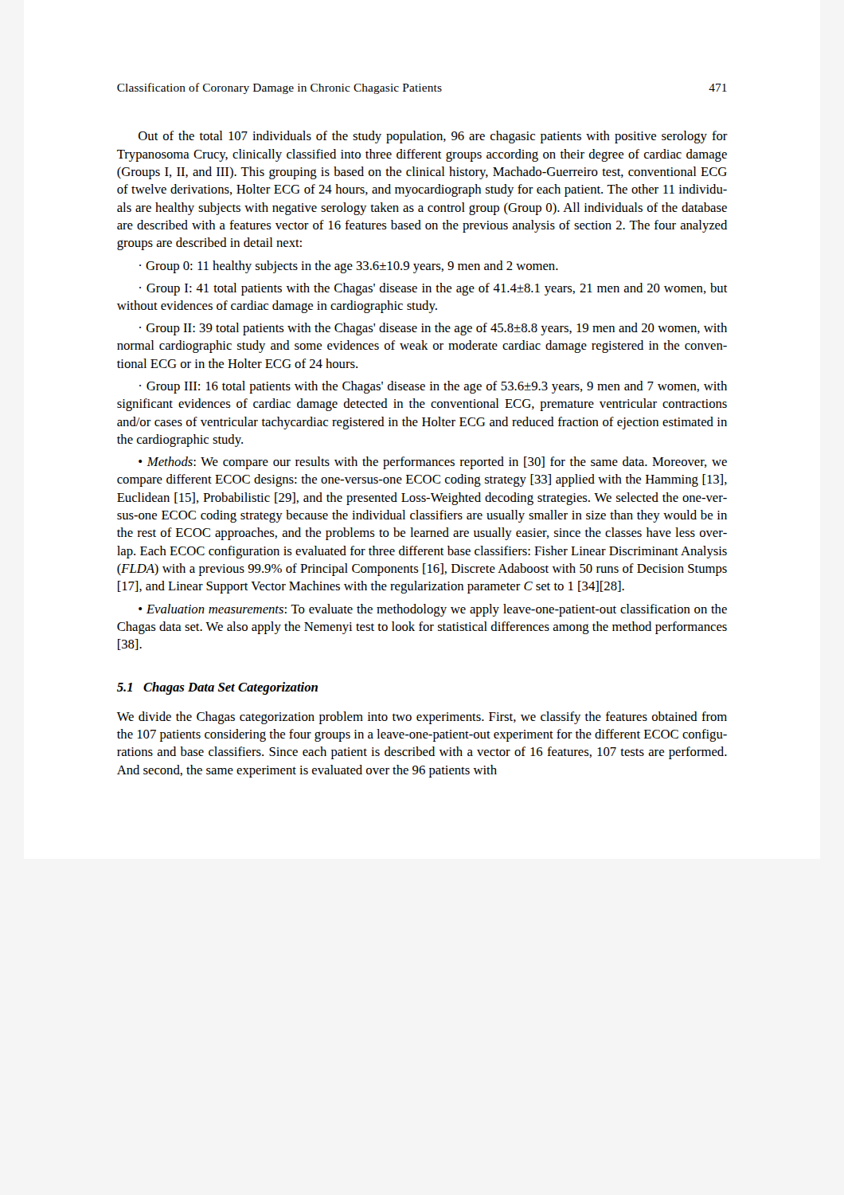Classification of Coronary Damage in Chronic Chagasic Patients 471
Out of the total 107 individuals of the study population, 96 are chagasic patients with positive serology for Trypanosoma Crucy, clinically classified into three different groups according on their degree of cardiac damage (Groups I, II, and III). This grouping is based on the clinical history, Machado-Guerreiro test, conventional ECG of twelve derivations, Holter ECG of 24 hours, and myocardiograph study for each patient. The other 11 individuals are healthy subjects with negative serology taken as a control group (Group 0). All individuals of the database are described with a features vector of 16 features based on the previous analysis of section 2. The four analyzed groups are described in detail next:
· Group 0: 11 healthy subjects in the age 33.6±10.9 years, 9 men and 2 women.
· Group I: 41 total patients with the Chagas' disease in the age of 41.4±8.1 years, 21 men and 20 women, but without evidences of cardiac damage in cardiographic study.
· Group II: 39 total patients with the Chagas' disease in the age of 45.8±8.8 years, 19 men and 20 women, with normal cardiographic study and some evidences of weak or moderate cardiac damage registered in the conventional ECG or in the Holter ECG of 24 hours.
· Group III: 16 total patients with the Chagas' disease in the age of 53.6±9.3 years, 9 men and 7 women, with significant evidences of cardiac damage detected in the conventional ECG, premature ventricular contractions and/or cases of ventricular tachycardiac registered in the Holter ECG and reduced fraction of ejection estimated in the cardiographic study.
• Methods: We compare our results with the performances reported in [30] for the same data. Moreover, we compare different ECOC designs: the one-versus-one ECOC coding strategy [33] applied with the Hamming [13], Euclidean [15], Probabilistic [29], and the presented Loss-Weighted decoding strategies. We selected the one-versus-one ECOC coding strategy because the individual classifiers are usually smaller in size than they would be in the rest of ECOC approaches, and the problems to be learned are usually easier, since the classes have less overlap. Each ECOC configuration is evaluated for three different base classifiers: Fisher Linear Discriminant Analysis (FLDA) with a previous 99.9% of Principal Components [16], Discrete Adaboost with 50 runs of Decision Stumps [17], and Linear Support Vector Machines with the regularization parameter C set to 1 [34][28].
• Evaluation measurements: To evaluate the methodology we apply leave-one-patient-out classification on the Chagas data set. We also apply the Nemenyi test to look for statistical differences among the method performances [38].
5.1 Chagas Data Set Categorization
We divide the Chagas categorization problem into two experiments. First, we classify the features obtained from the 107 patients considering the four groups in a leave-one-patient-out experiment for the different ECOC configurations and base classifiers. Since each patient is described with a vector of 16 features, 107 tests are performed. And second, the same experiment is evaluated over the 96 patients with